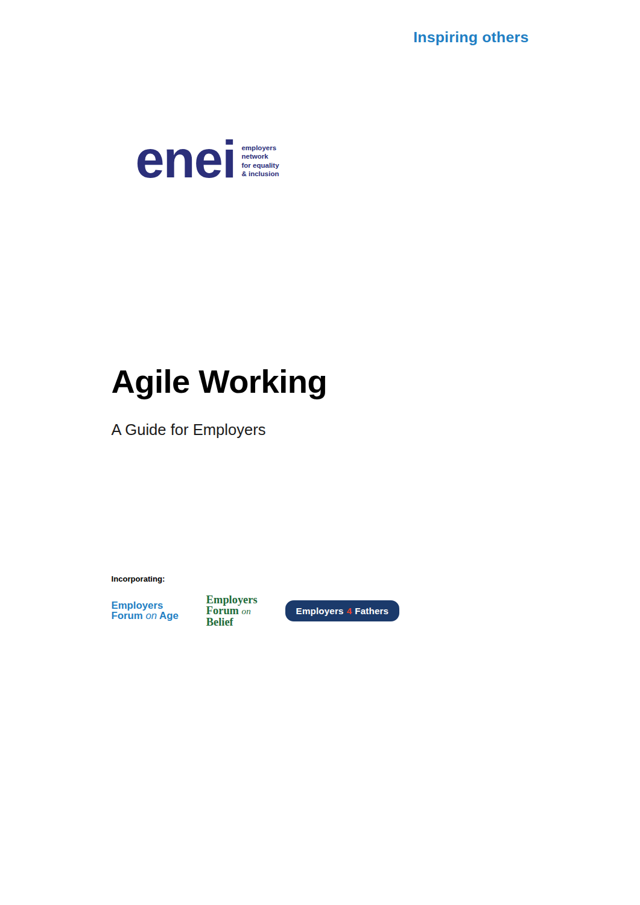Inspiring others
enei employers
network
for equality
& inclusion
Agile Working
A Guide for Employers
Incorporating:
Employers
Forum on Age
Employers
Forum on
Belief
Employers 4 Fathers